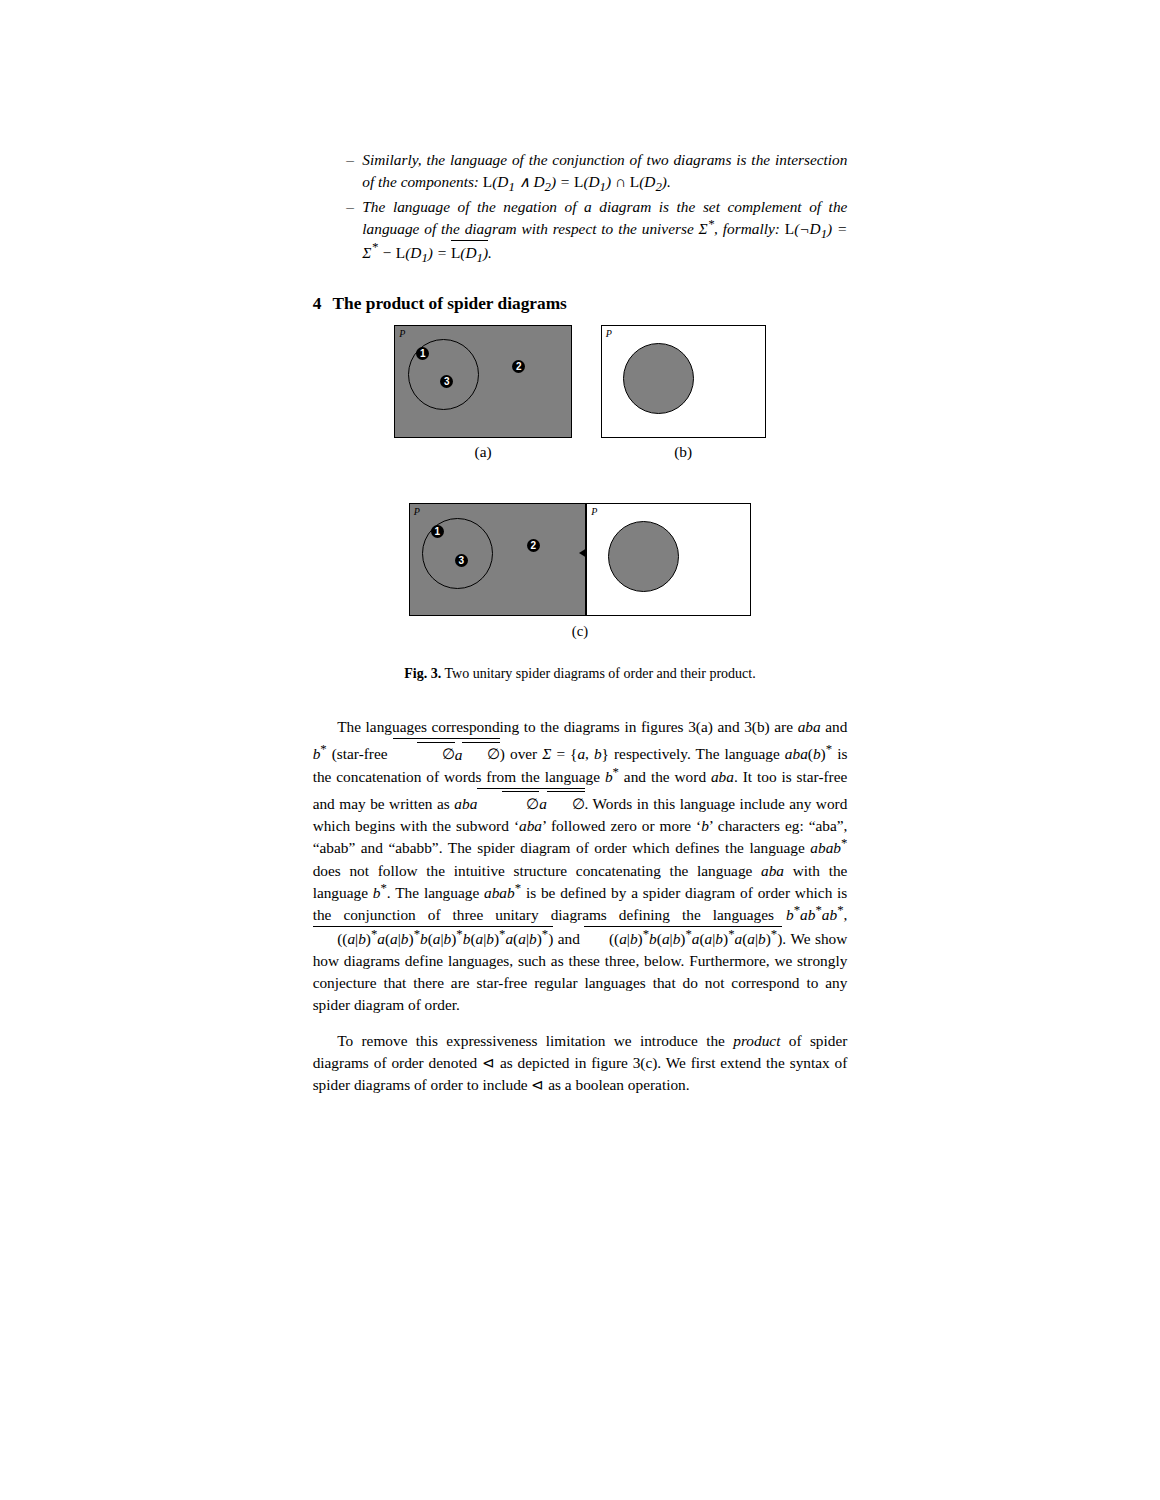Similarly, the language of the conjunction of two diagrams is the intersection of the components: L(D1 ∧ D2) = L(D1) ∩ L(D2).
The language of the negation of a diagram is the set complement of the language of the diagram with respect to the universe Σ*, formally: L(¬D1) = Σ* − L(D1) = L(D1).
4 The product of spider diagrams
P
1
3
2
P
(a)
(b)
P
1
3
2
P
(c)
Fig. 3. Two unitary spider diagrams of order and their product.
The languages corresponding to the diagrams in figures 3(a) and 3(b) are aba and b* (star-free ∅a∅) over Σ = {a, b} respectively. The language aba(b)* is the concatenation of words from the language b* and the word aba. It too is star-free and may be written as aba∅a∅. Words in this language include any word which begins with the subword ‘aba’ followed zero or more ‘b’ characters eg: “aba”, “abab” and “ababb”. The spider diagram of order which defines the language abab* does not follow the intuitive structure concatenating the language aba with the language b*. The language abab* is be defined by a spider diagram of order which is the conjunction of three unitary diagrams defining the languages b*ab*ab*, ((a|b)*a(a|b)*b(a|b)*b(a|b)*a(a|b)*) and ((a|b)*b(a|b)*a(a|b)*a(a|b)*). We show how diagrams define languages, such as these three, below. Furthermore, we strongly conjecture that there are star-free regular languages that do not correspond to any spider diagram of order.
To remove this expressiveness limitation we introduce the product of spider diagrams of order denoted ⊲ as depicted in figure 3(c). We first extend the syntax of spider diagrams of order to include ⊲ as a boolean operation.